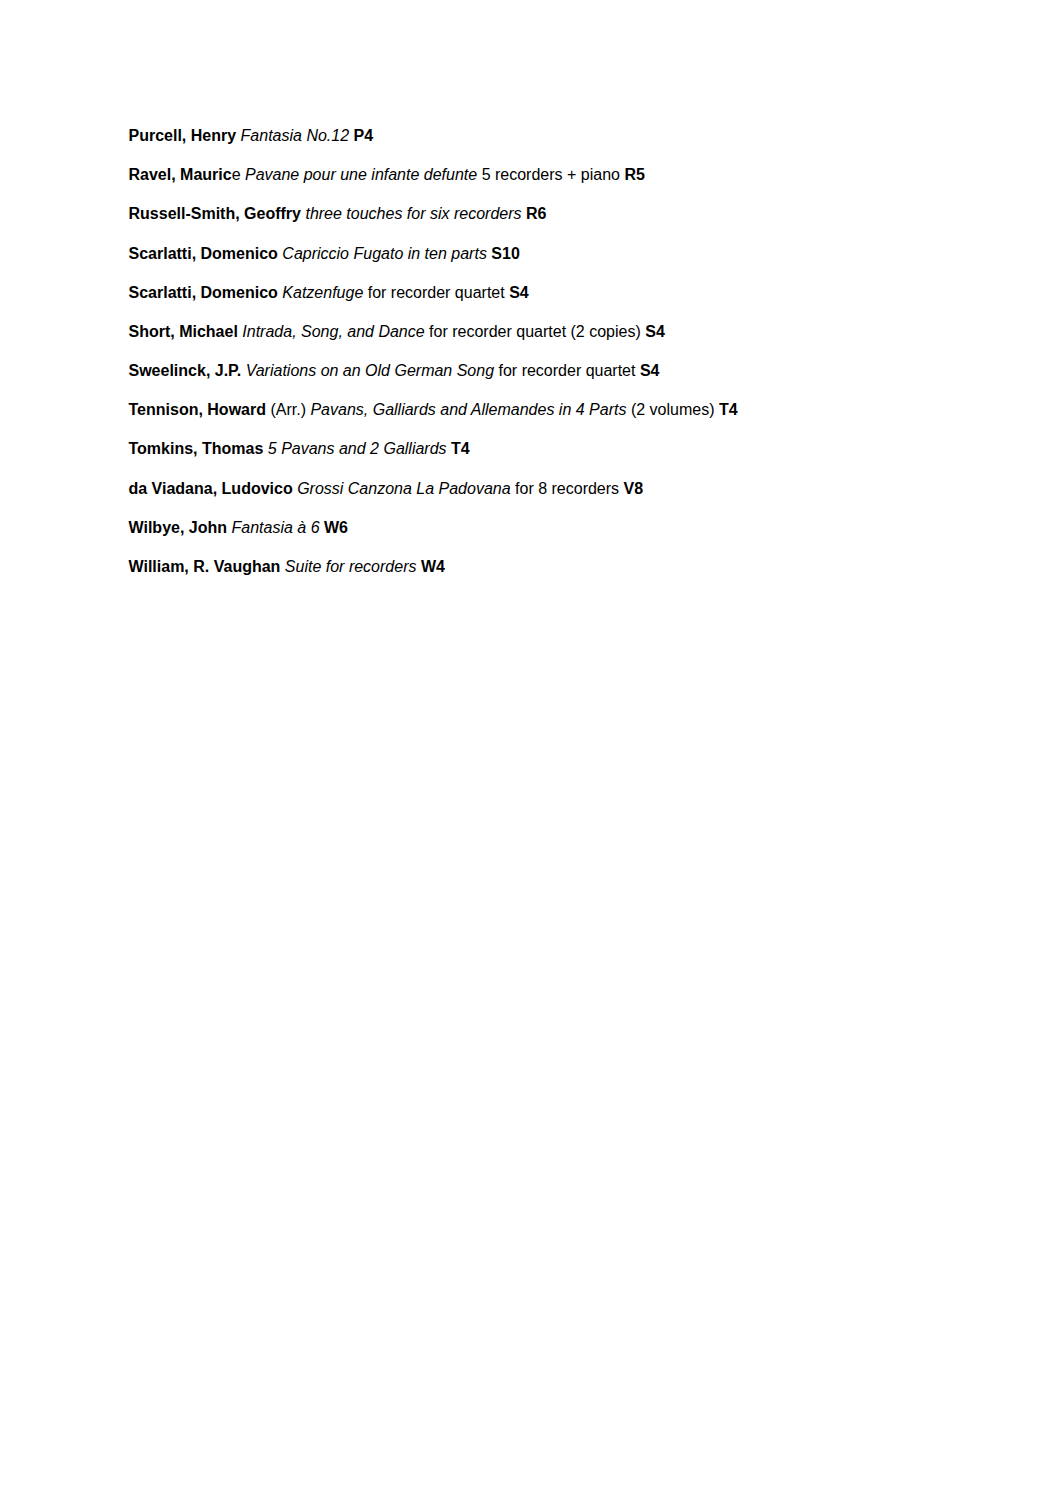Purcell, Henry Fantasia No.12 P4
Ravel, Maurice Pavane pour une infante defunte 5 recorders + piano R5
Russell-Smith, Geoffry three touches for six recorders R6
Scarlatti, Domenico Capriccio Fugato in ten parts S10
Scarlatti, Domenico Katzenfuge for recorder quartet S4
Short, Michael Intrada, Song, and Dance for recorder quartet (2 copies) S4
Sweelinck, J.P. Variations on an Old German Song for recorder quartet S4
Tennison, Howard (Arr.) Pavans, Galliards and Allemandes in 4 Parts (2 volumes) T4
Tomkins, Thomas 5 Pavans and 2 Galliards T4
da Viadana, Ludovico Grossi Canzona La Padovana for 8 recorders V8
Wilbye, John Fantasia à 6 W6
William, R. Vaughan Suite for recorders W4